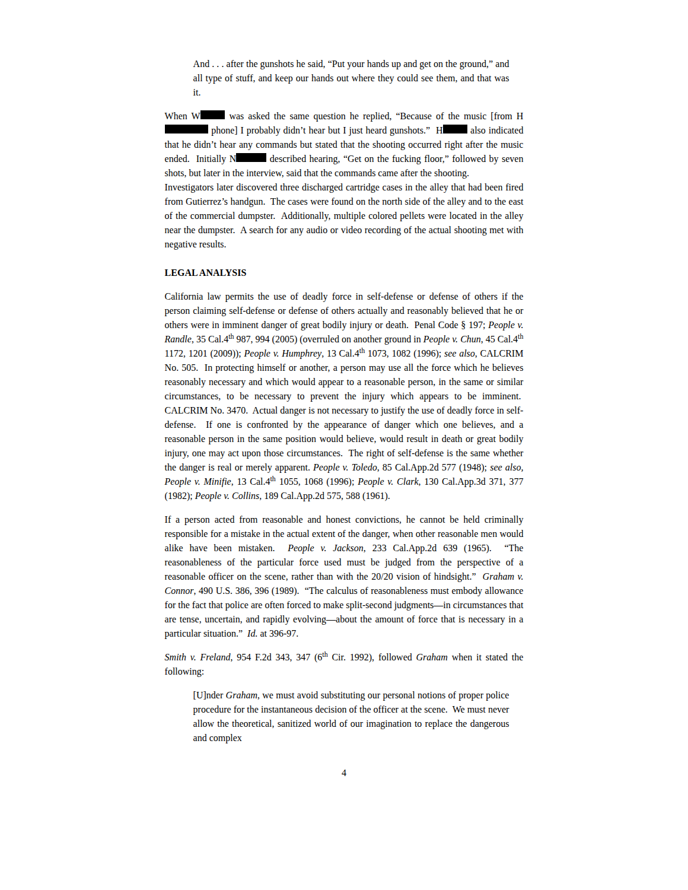And . . . after the gunshots he said, “Put your hands up and get on the ground,” and all type of stuff, and keep our hands out where they could see them, and that was it.
When W was asked the same question he replied, “Because of the music [from H phone] I probably didn’t hear but I just heard gunshots.” H also indicated that he didn’t hear any commands but stated that the shooting occurred right after the music ended. Initially N described hearing, “Get on the fucking floor,” followed by seven shots, but later in the interview, said that the commands came after the shooting.
Investigators later discovered three discharged cartridge cases in the alley that had been fired from Gutierrez’s handgun. The cases were found on the north side of the alley and to the east of the commercial dumpster. Additionally, multiple colored pellets were located in the alley near the dumpster. A search for any audio or video recording of the actual shooting met with negative results.
LEGAL ANALYSIS
California law permits the use of deadly force in self-defense or defense of others if the person claiming self-defense or defense of others actually and reasonably believed that he or others were in imminent danger of great bodily injury or death. Penal Code § 197; People v. Randle, 35 Cal.4th 987, 994 (2005) (overruled on another ground in People v. Chun, 45 Cal.4th 1172, 1201 (2009)); People v. Humphrey, 13 Cal.4th 1073, 1082 (1996); see also, CALCRIM No. 505. In protecting himself or another, a person may use all the force which he believes reasonably necessary and which would appear to a reasonable person, in the same or similar circumstances, to be necessary to prevent the injury which appears to be imminent. CALCRIM No. 3470. Actual danger is not necessary to justify the use of deadly force in self-defense. If one is confronted by the appearance of danger which one believes, and a reasonable person in the same position would believe, would result in death or great bodily injury, one may act upon those circumstances. The right of self-defense is the same whether the danger is real or merely apparent. People v. Toledo, 85 Cal.App.2d 577 (1948); see also, People v. Minifie, 13 Cal.4th 1055, 1068 (1996); People v. Clark, 130 Cal.App.3d 371, 377 (1982); People v. Collins, 189 Cal.App.2d 575, 588 (1961).
If a person acted from reasonable and honest convictions, he cannot be held criminally responsible for a mistake in the actual extent of the danger, when other reasonable men would alike have been mistaken. People v. Jackson, 233 Cal.App.2d 639 (1965). “The reasonableness of the particular force used must be judged from the perspective of a reasonable officer on the scene, rather than with the 20/20 vision of hindsight.” Graham v. Connor, 490 U.S. 386, 396 (1989). “The calculus of reasonableness must embody allowance for the fact that police are often forced to make split-second judgments—in circumstances that are tense, uncertain, and rapidly evolving—about the amount of force that is necessary in a particular situation.” Id. at 396-97.
Smith v. Freland, 954 F.2d 343, 347 (6th Cir. 1992), followed Graham when it stated the following:
[U]nder Graham, we must avoid substituting our personal notions of proper police procedure for the instantaneous decision of the officer at the scene. We must never allow the theoretical, sanitized world of our imagination to replace the dangerous and complex
4